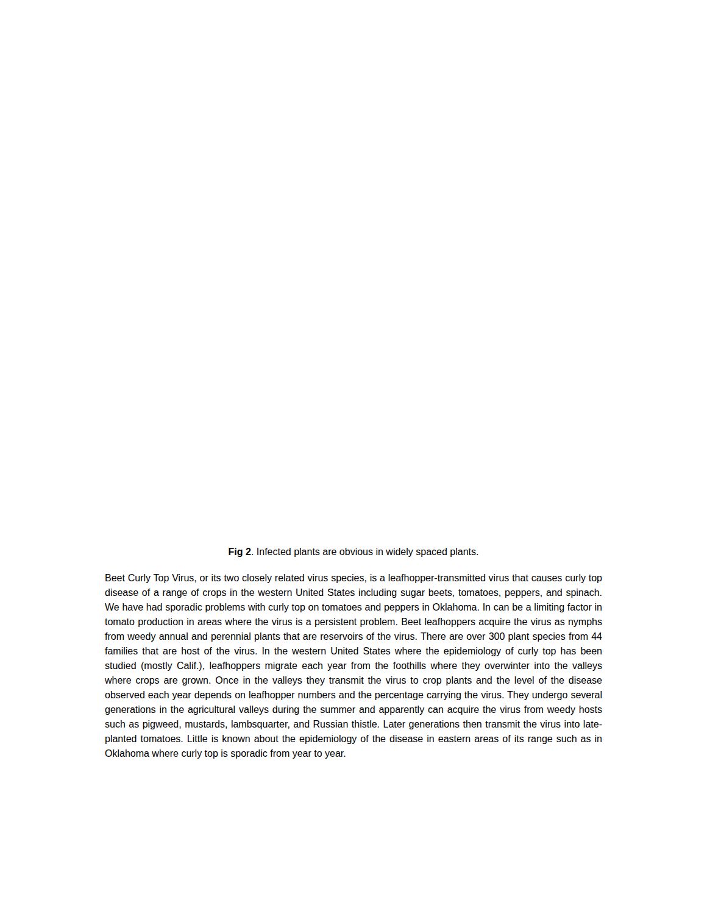Fig 2. Infected plants are obvious in widely spaced plants.
Beet Curly Top Virus, or its two closely related virus species, is a leafhopper-transmitted virus that causes curly top disease of a range of crops in the western United States including sugar beets, tomatoes, peppers, and spinach. We have had sporadic problems with curly top on tomatoes and peppers in Oklahoma. In can be a limiting factor in tomato production in areas where the virus is a persistent problem. Beet leafhoppers acquire the virus as nymphs from weedy annual and perennial plants that are reservoirs of the virus. There are over 300 plant species from 44 families that are host of the virus. In the western United States where the epidemiology of curly top has been studied (mostly Calif.), leafhoppers migrate each year from the foothills where they overwinter into the valleys where crops are grown. Once in the valleys they transmit the virus to crop plants and the level of the disease observed each year depends on leafhopper numbers and the percentage carrying the virus. They undergo several generations in the agricultural valleys during the summer and apparently can acquire the virus from weedy hosts such as pigweed, mustards, lambsquarter, and Russian thistle. Later generations then transmit the virus into late-planted tomatoes. Little is known about the epidemiology of the disease in eastern areas of its range such as in Oklahoma where curly top is sporadic from year to year.